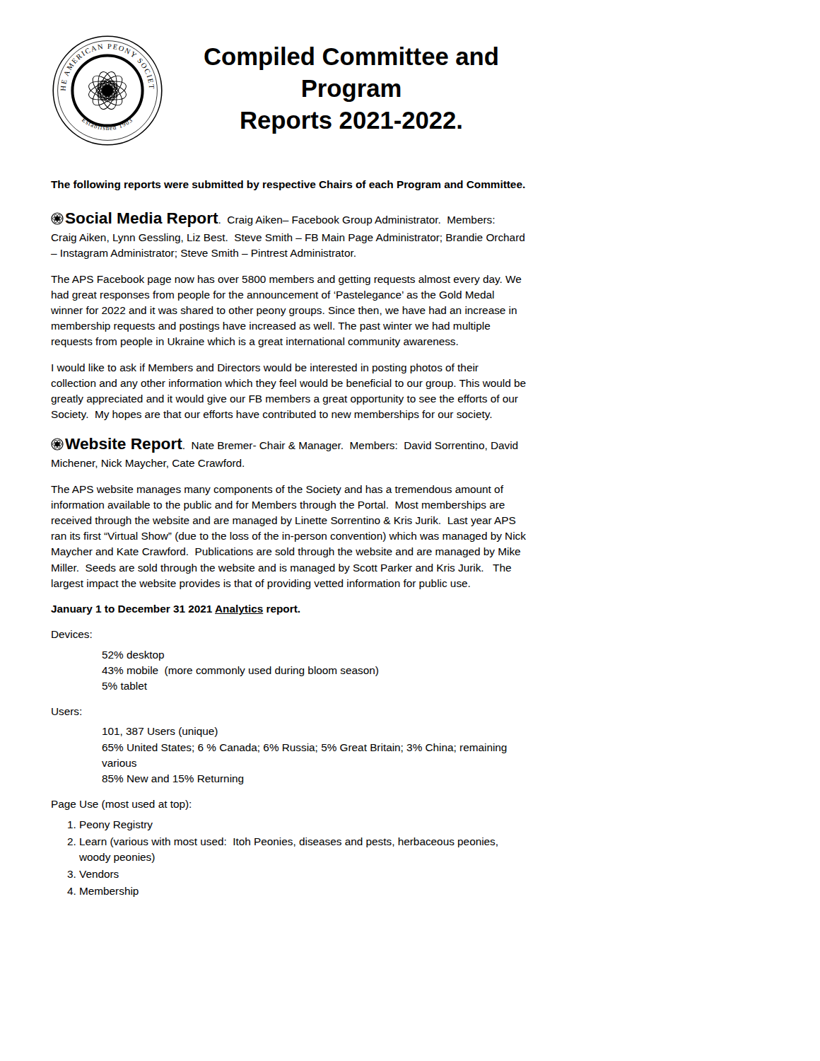THE AMERICAN PEONY SOCIETY Established 1903
Compiled Committee and Program
Reports 2021-2022.
The following reports were submitted by respective Chairs of each Program and Committee.
Social Media Report. Craig Aiken– Facebook Group Administrator. Members: Craig Aiken, Lynn Gessling, Liz Best. Steve Smith – FB Main Page Administrator; Brandie Orchard – Instagram Administrator; Steve Smith – Pintrest Administrator.
The APS Facebook page now has over 5800 members and getting requests almost every day. We had great responses from people for the announcement of ‘Pastelegance’ as the Gold Medal winner for 2022 and it was shared to other peony groups. Since then, we have had an increase in membership requests and postings have increased as well. The past winter we had multiple requests from people in Ukraine which is a great international community awareness.
I would like to ask if Members and Directors would be interested in posting photos of their collection and any other information which they feel would be beneficial to our group. This would be greatly appreciated and it would give our FB members a great opportunity to see the efforts of our Society. My hopes are that our efforts have contributed to new memberships for our society.
Website Report. Nate Bremer- Chair & Manager. Members: David Sorrentino, David Michener, Nick Maycher, Cate Crawford.
The APS website manages many components of the Society and has a tremendous amount of information available to the public and for Members through the Portal. Most memberships are received through the website and are managed by Linette Sorrentino & Kris Jurik. Last year APS ran its first “Virtual Show” (due to the loss of the in-person convention) which was managed by Nick Maycher and Kate Crawford. Publications are sold through the website and are managed by Mike Miller. Seeds are sold through the website and is managed by Scott Parker and Kris Jurik. The largest impact the website provides is that of providing vetted information for public use.
January 1 to December 31 2021 Analytics report.
Devices:
52% desktop
43% mobile (more commonly used during bloom season)
5% tablet
Users:
101, 387 Users (unique)
65% United States; 6 % Canada; 6% Russia; 5% Great Britain; 3% China; remaining various
85% New and 15% Returning
Page Use (most used at top):
Peony Registry
Learn (various with most used: Itoh Peonies, diseases and pests, herbaceous peonies, woody peonies)
Vendors
Membership